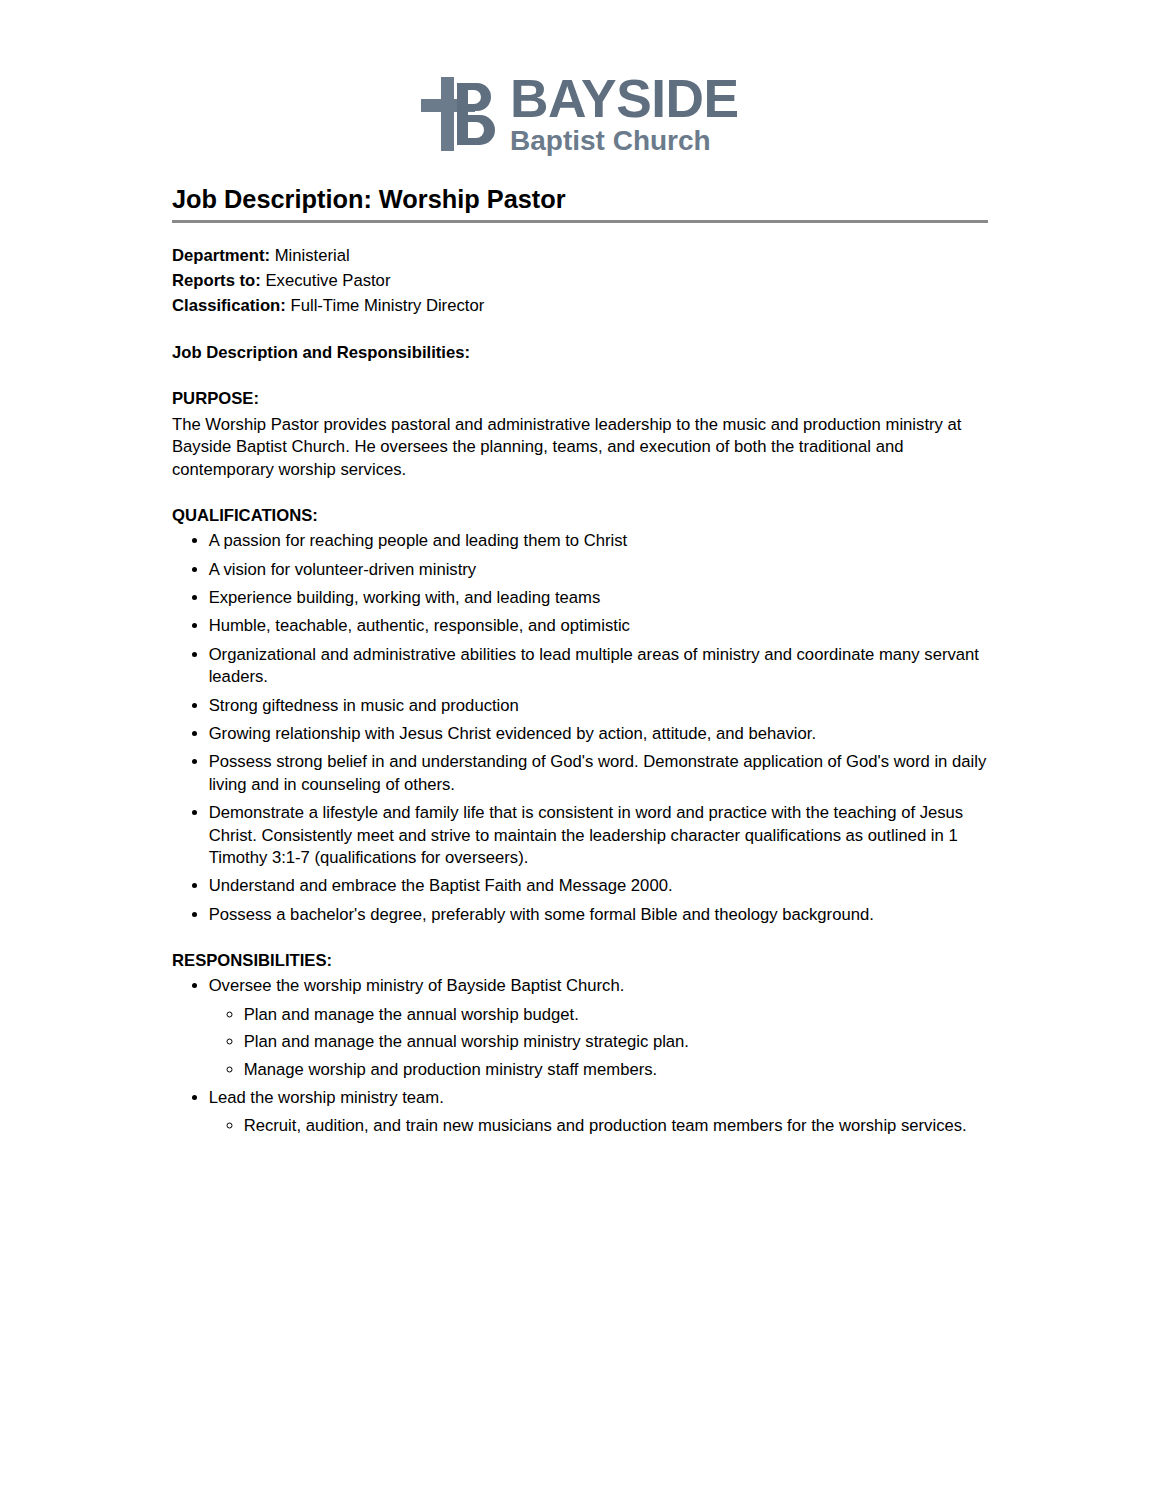BAYSIDE Baptist Church
Job Description: Worship Pastor
Department: Ministerial
Reports to: Executive Pastor
Classification: Full-Time Ministry Director
Job Description and Responsibilities:
PURPOSE:
The Worship Pastor provides pastoral and administrative leadership to the music and production ministry at Bayside Baptist Church. He oversees the planning, teams, and execution of both the traditional and contemporary worship services.
QUALIFICATIONS:
A passion for reaching people and leading them to Christ
A vision for volunteer-driven ministry
Experience building, working with, and leading teams
Humble, teachable, authentic, responsible, and optimistic
Organizational and administrative abilities to lead multiple areas of ministry and coordinate many servant leaders.
Strong giftedness in music and production
Growing relationship with Jesus Christ evidenced by action, attitude, and behavior.
Possess strong belief in and understanding of God's word. Demonstrate application of God's word in daily living and in counseling of others.
Demonstrate a lifestyle and family life that is consistent in word and practice with the teaching of Jesus Christ. Consistently meet and strive to maintain the leadership character qualifications as outlined in 1 Timothy 3:1-7 (qualifications for overseers).
Understand and embrace the Baptist Faith and Message 2000.
Possess a bachelor's degree, preferably with some formal Bible and theology background.
RESPONSIBILITIES:
Oversee the worship ministry of Bayside Baptist Church.
Plan and manage the annual worship budget.
Plan and manage the annual worship ministry strategic plan.
Manage worship and production ministry staff members.
Lead the worship ministry team.
Recruit, audition, and train new musicians and production team members for the worship services.